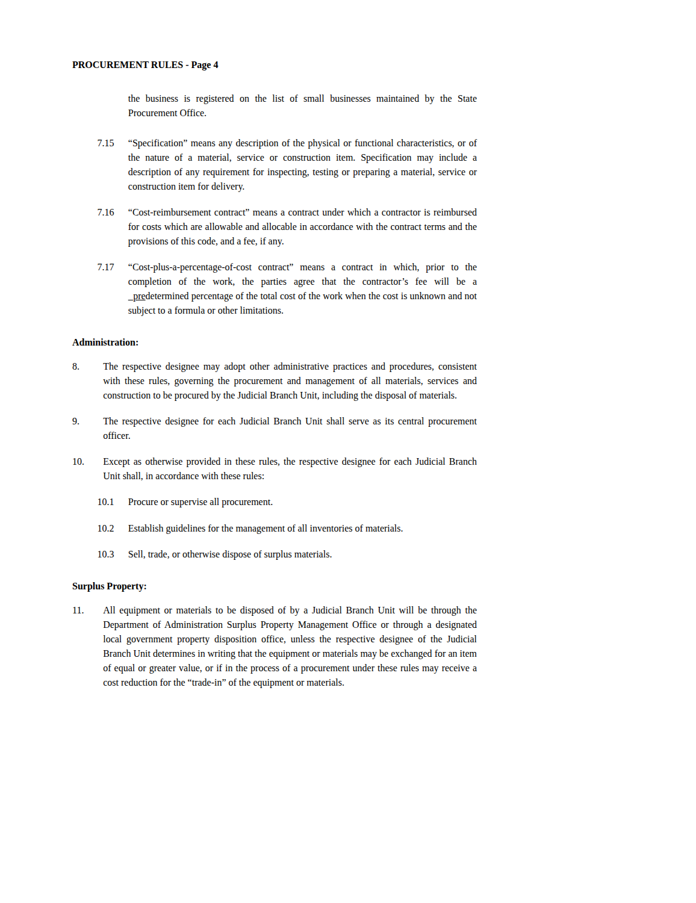PROCUREMENT RULES - Page 4
the business is registered on the list of small businesses maintained by the State Procurement Office.
7.15
“Specification” means any description of the physical or functional characteristics, or of the nature of a material, service or construction item. Specification may include a description of any requirement for inspecting, testing or preparing a material, service or construction item for delivery.
7.16
“Cost-reimbursement contract” means a contract under which a contractor is reimbursed for costs which are allowable and allocable in accordance with the contract terms and the provisions of this code, and a fee, if any.
7.17
“Cost-plus-a-percentage-of-cost contract” means a contract in which, prior to the completion of the work, the parties agree that the contractor’s fee will be a predetermined percentage of the total cost of the work when the cost is unknown and not subject to a formula or other limitations.
Administration:
8.
The respective designee may adopt other administrative practices and procedures, consistent with these rules, governing the procurement and management of all materials, services and construction to be procured by the Judicial Branch Unit, including the disposal of materials.
9.
The respective designee for each Judicial Branch Unit shall serve as its central procurement officer.
10.
Except as otherwise provided in these rules, the respective designee for each Judicial Branch Unit shall, in accordance with these rules:
10.1
Procure or supervise all procurement.
10.2
Establish guidelines for the management of all inventories of materials.
10.3
Sell, trade, or otherwise dispose of surplus materials.
Surplus Property:
11.
All equipment or materials to be disposed of by a Judicial Branch Unit will be through the Department of Administration Surplus Property Management Office or through a designated local government property disposition office, unless the respective designee of the Judicial Branch Unit determines in writing that the equipment or materials may be exchanged for an item of equal or greater value, or if in the process of a procurement under these rules may receive a cost reduction for the “trade-in” of the equipment or materials.